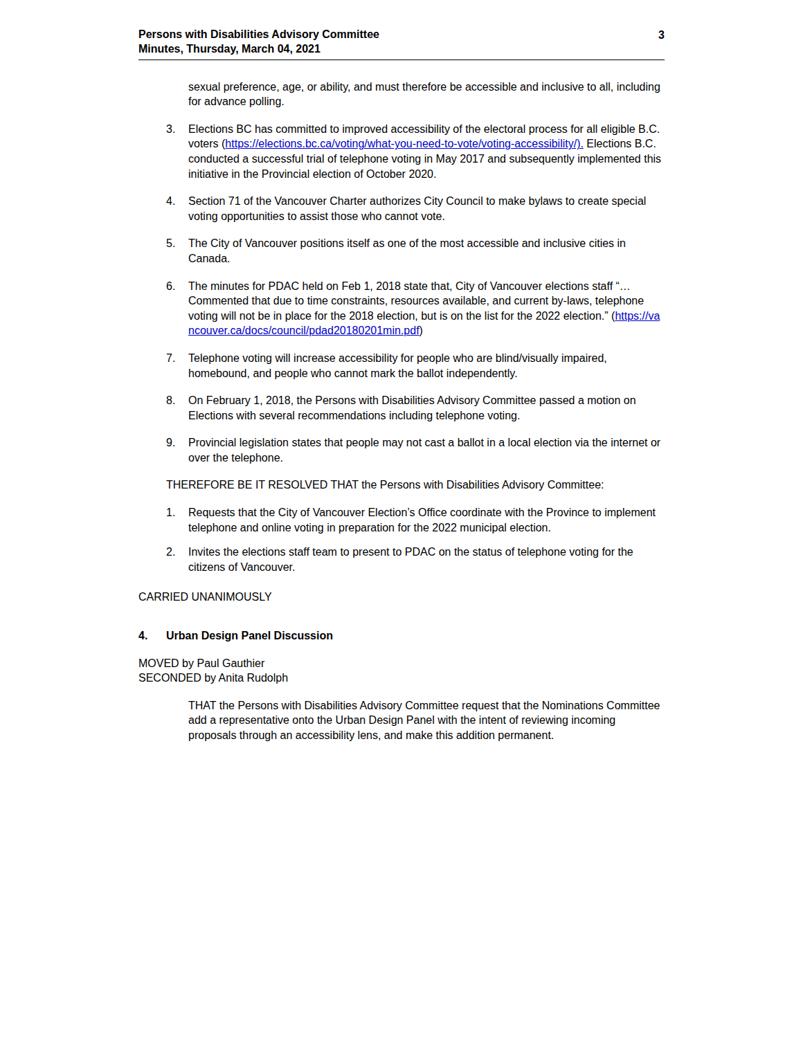Persons with Disabilities Advisory Committee
Minutes, Thursday, March 04, 2021
3
sexual preference, age, or ability, and must therefore be accessible and inclusive to all, including for advance polling.
Elections BC has committed to improved accessibility of the electoral process for all eligible B.C. voters (https://elections.bc.ca/voting/what-you-need-to-vote/voting-accessibility/). Elections B.C. conducted a successful trial of telephone voting in May 2017 and subsequently implemented this initiative in the Provincial election of October 2020.
Section 71 of the Vancouver Charter authorizes City Council to make bylaws to create special voting opportunities to assist those who cannot vote.
The City of Vancouver positions itself as one of the most accessible and inclusive cities in Canada.
The minutes for PDAC held on Feb 1, 2018 state that, City of Vancouver elections staff “… Commented that due to time constraints, resources available, and current by-laws, telephone voting will not be in place for the 2018 election, but is on the list for the 2022 election.” (https://vancouver.ca/docs/council/pdad20180201min.pdf)
Telephone voting will increase accessibility for people who are blind/visually impaired, homebound, and people who cannot mark the ballot independently.
On February 1, 2018, the Persons with Disabilities Advisory Committee passed a motion on Elections with several recommendations including telephone voting.
Provincial legislation states that people may not cast a ballot in a local election via the internet or over the telephone.
THEREFORE BE IT RESOLVED THAT the Persons with Disabilities Advisory Committee:
Requests that the City of Vancouver Election’s Office coordinate with the Province to implement telephone and online voting in preparation for the 2022 municipal election.
Invites the elections staff team to present to PDAC on the status of telephone voting for the citizens of Vancouver.
CARRIED UNANIMOUSLY
4. Urban Design Panel Discussion
MOVED by Paul Gauthier
SECONDED by Anita Rudolph
THAT the Persons with Disabilities Advisory Committee request that the Nominations Committee add a representative onto the Urban Design Panel with the intent of reviewing incoming proposals through an accessibility lens, and make this addition permanent.